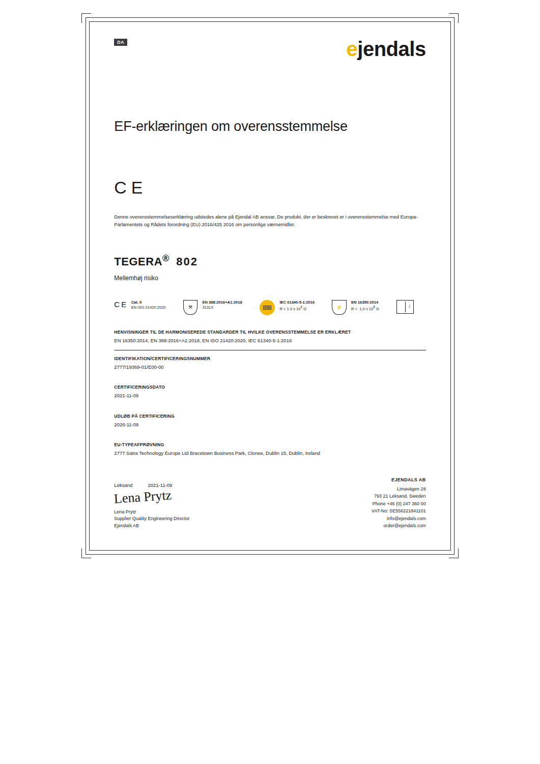DA
ejendals
EF-erklæringen om overensstemmelse
C E
Denne overensstemmelseserklæring udstedes alene på Ejendal AB ansvar. De produkt, der er beskrevet er i overensstemmelse med Europa-Parlamentets og Rådets forordning (EU) 2016/425 2016 om personlige værnemidler.
TEGERA® 802
Mellemhøj risiko
C E Cat. II
EN ISO 21420:2020
⚒ EN 388:2016+A1:2018
3131X
ESD IEC 61340-5-1:2016
R < 1.0 x 109 Ω
⚡ EN 16350:2014
R < 1,0 x 108 Ω
Henvisninger til de harmoniserede standarder til hvilke overensstemmelse er erklæret
EN 16350:2014, EN 388:2016+A1:2018, EN ISO 21420:2020, IEC 61340-5-1:2016
Identifikation/Certificeringsnummer
2777/19369-01/E00-00
Certificeringsdato
2021-11-09
Udløb på certificering
2026-11-09
EU-typeafprøvning
2777 Satra Technology Europe Ltd Bracetown Business Park, Clonee, Dublin 15, Dublin, Ireland
Leksand 2021-11-09
Lena Prytz
Lena Prytz
Supplier Quality Engineering Director
Ejendals AB
EJENDALS AB
Limavägen 28
793 21 Leksand, Sweden
Phone +46 (0) 247 360 00
VAT-No: SE556221841101
info@ejendals.com
order@ejendals.com